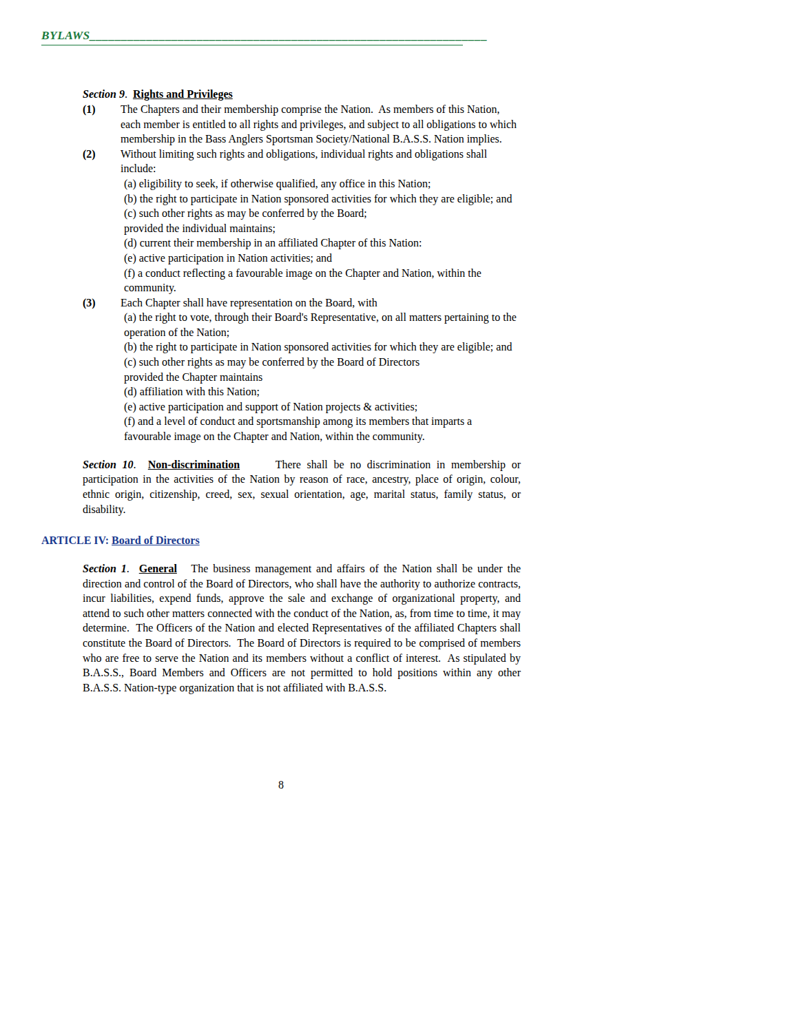BYLAWS_______________________________________________________________
Section 9. Rights and Privileges
(1)
The Chapters and their membership comprise the Nation. As members of this Nation, each member is entitled to all rights and privileges, and subject to all obligations to which membership in the Bass Anglers Sportsman Society/National B.A.S.S. Nation implies.
(2)
Without limiting such rights and obligations, individual rights and obligations shall include:
(a) eligibility to seek, if otherwise qualified, any office in this Nation;
(b) the right to participate in Nation sponsored activities for which they are eligible; and
(c) such other rights as may be conferred by the Board;
provided the individual maintains;
(d) current their membership in an affiliated Chapter of this Nation:
(e) active participation in Nation activities; and
(f) a conduct reflecting a favourable image on the Chapter and Nation, within the community.
(3)
Each Chapter shall have representation on the Board, with
(a) the right to vote, through their Board's Representative, on all matters pertaining to the operation of the Nation;
(b) the right to participate in Nation sponsored activities for which they are eligible; and
(c) such other rights as may be conferred by the Board of Directors
provided the Chapter maintains
(d) affiliation with this Nation;
(e) active participation and support of Nation projects & activities;
(f) and a level of conduct and sportsmanship among its members that imparts a favourable image on the Chapter and Nation, within the community.
Section 10. Non-discrimination There shall be no discrimination in membership or participation in the activities of the Nation by reason of race, ancestry, place of origin, colour, ethnic origin, citizenship, creed, sex, sexual orientation, age, marital status, family status, or disability.
ARTICLE IV: Board of Directors
Section 1. General The business management and affairs of the Nation shall be under the direction and control of the Board of Directors, who shall have the authority to authorize contracts, incur liabilities, expend funds, approve the sale and exchange of organizational property, and attend to such other matters connected with the conduct of the Nation, as, from time to time, it may determine. The Officers of the Nation and elected Representatives of the affiliated Chapters shall constitute the Board of Directors. The Board of Directors is required to be comprised of members who are free to serve the Nation and its members without a conflict of interest. As stipulated by B.A.S.S., Board Members and Officers are not permitted to hold positions within any other B.A.S.S. Nation-type organization that is not affiliated with B.A.S.S.
8